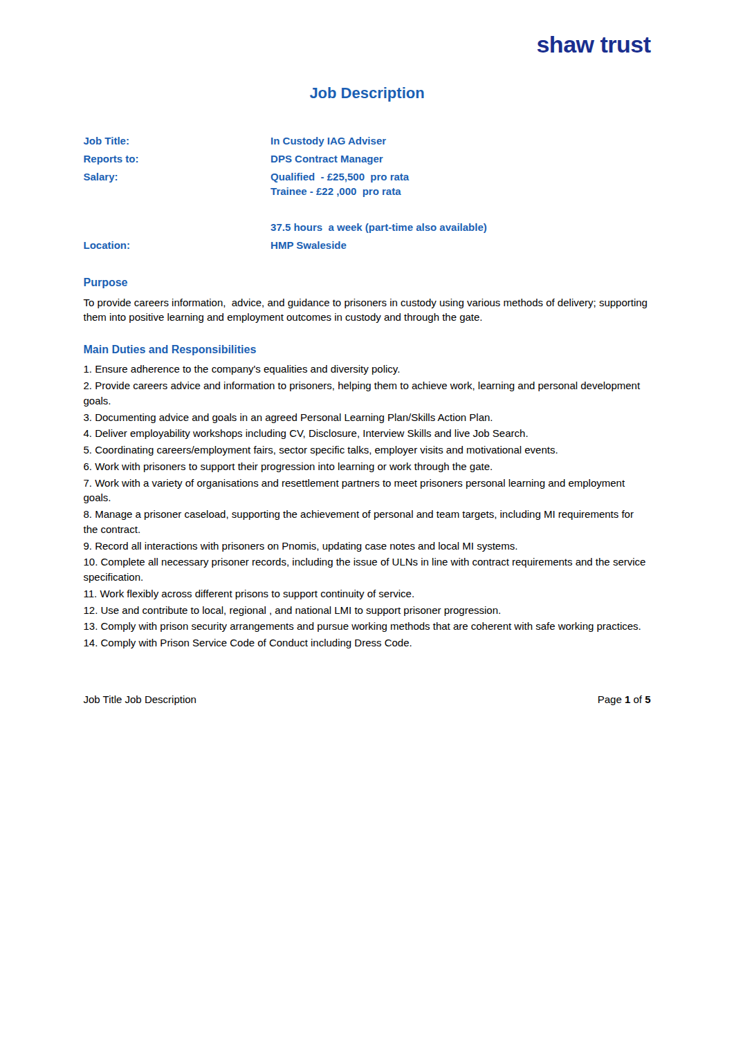shaw trust
Job Description
| Job Title: | In Custody IAG Adviser |
| Reports to: | DPS Contract Manager |
| Salary: | Qualified - £25,500 pro rata Trainee - £22 ,000 pro rata |
| | 37.5 hours a week (part-time also available) |
| Location: | HMP Swaleside |
Purpose
To provide careers information, advice, and guidance to prisoners in custody using various methods of delivery; supporting them into positive learning and employment outcomes in custody and through the gate.
Main Duties and Responsibilities
1. Ensure adherence to the company's equalities and diversity policy.
2. Provide careers advice and information to prisoners, helping them to achieve work, learning and personal development goals.
3. Documenting advice and goals in an agreed Personal Learning Plan/Skills Action Plan.
4. Deliver employability workshops including CV, Disclosure, Interview Skills and live Job Search.
5. Coordinating careers/employment fairs, sector specific talks, employer visits and motivational events.
6. Work with prisoners to support their progression into learning or work through the gate.
7. Work with a variety of organisations and resettlement partners to meet prisoners personal learning and employment goals.
8. Manage a prisoner caseload, supporting the achievement of personal and team targets, including MI requirements for the contract.
9. Record all interactions with prisoners on Pnomis, updating case notes and local MI systems.
10. Complete all necessary prisoner records, including the issue of ULNs in line with contract requirements and the service specification.
11. Work flexibly across different prisons to support continuity of service.
12. Use and contribute to local, regional , and national LMI to support prisoner progression.
13. Comply with prison security arrangements and pursue working methods that are coherent with safe working practices.
14. Comply with Prison Service Code of Conduct including Dress Code.
Job Title Job Description Page 1 of 5